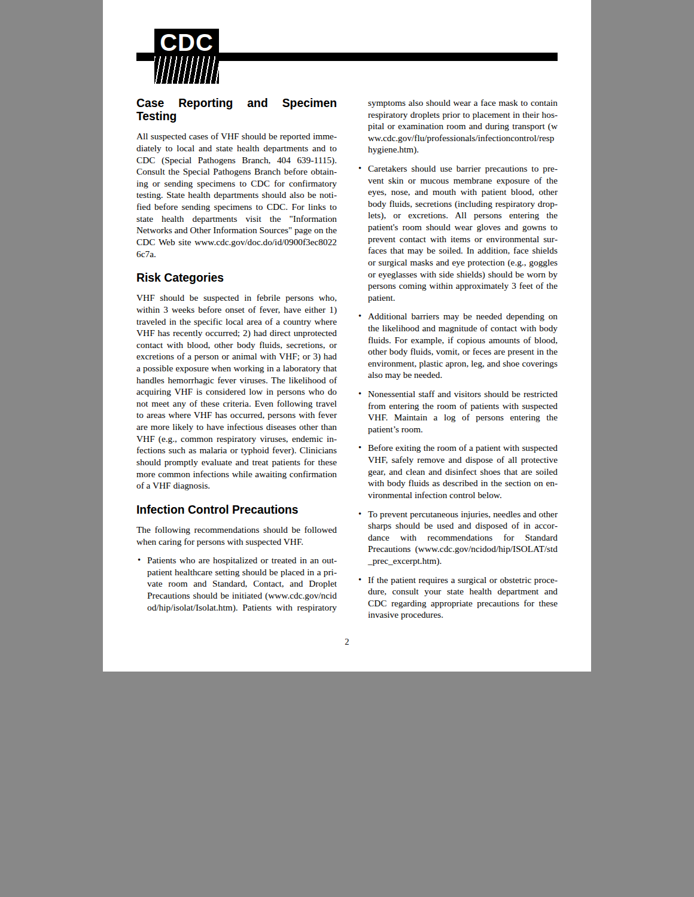CDC
Case Reporting and Specimen Testing
All suspected cases of VHF should be reported immediately to local and state health departments and to CDC (Special Pathogens Branch, 404 639-1115). Consult the Special Pathogens Branch before obtaining or sending specimens to CDC for confirmatory testing. State health departments should also be notified before sending specimens to CDC. For links to state health departments visit the "Information Networks and Other Information Sources" page on the CDC Web site www.cdc.gov/doc.do/id/0900f3ec80226c7a.
Risk Categories
VHF should be suspected in febrile persons who, within 3 weeks before onset of fever, have either 1) traveled in the specific local area of a country where VHF has recently occurred; 2) had direct unprotected contact with blood, other body fluids, secretions, or excretions of a person or animal with VHF; or 3) had a possible exposure when working in a laboratory that handles hemorrhagic fever viruses. The likelihood of acquiring VHF is considered low in persons who do not meet any of these criteria. Even following travel to areas where VHF has occurred, persons with fever are more likely to have infectious diseases other than VHF (e.g., common respiratory viruses, endemic infections such as malaria or typhoid fever). Clinicians should promptly evaluate and treat patients for these more common infections while awaiting confirmation of a VHF diagnosis.
Infection Control Precautions
The following recommendations should be followed when caring for persons with suspected VHF.
Patients who are hospitalized or treated in an outpatient healthcare setting should be placed in a private room and Standard, Contact, and Droplet Precautions should be initiated (www.cdc.gov/ncidod/hip/isolat/Isolat.htm). Patients with respiratory symptoms also should wear a face mask to contain respiratory droplets prior to placement in their hospital or examination room and during transport (www.cdc.gov/flu/professionals/infectioncontrol/resphygiene.htm).
Caretakers should use barrier precautions to prevent skin or mucous membrane exposure of the eyes, nose, and mouth with patient blood, other body fluids, secretions (including respiratory droplets), or excretions. All persons entering the patient's room should wear gloves and gowns to prevent contact with items or environmental surfaces that may be soiled. In addition, face shields or surgical masks and eye protection (e.g., goggles or eyeglasses with side shields) should be worn by persons coming within approximately 3 feet of the patient.
Additional barriers may be needed depending on the likelihood and magnitude of contact with body fluids. For example, if copious amounts of blood, other body fluids, vomit, or feces are present in the environment, plastic apron, leg, and shoe coverings also may be needed.
Nonessential staff and visitors should be restricted from entering the room of patients with suspected VHF. Maintain a log of persons entering the patient’s room.
Before exiting the room of a patient with suspected VHF, safely remove and dispose of all protective gear, and clean and disinfect shoes that are soiled with body fluids as described in the section on environmental infection control below.
To prevent percutaneous injuries, needles and other sharps should be used and disposed of in accordance with recommendations for Standard Precautions (www.cdc.gov/ncidod/hip/ISOLAT/std_prec_excerpt.htm).
If the patient requires a surgical or obstetric procedure, consult your state health department and CDC regarding appropriate precautions for these invasive procedures.
2